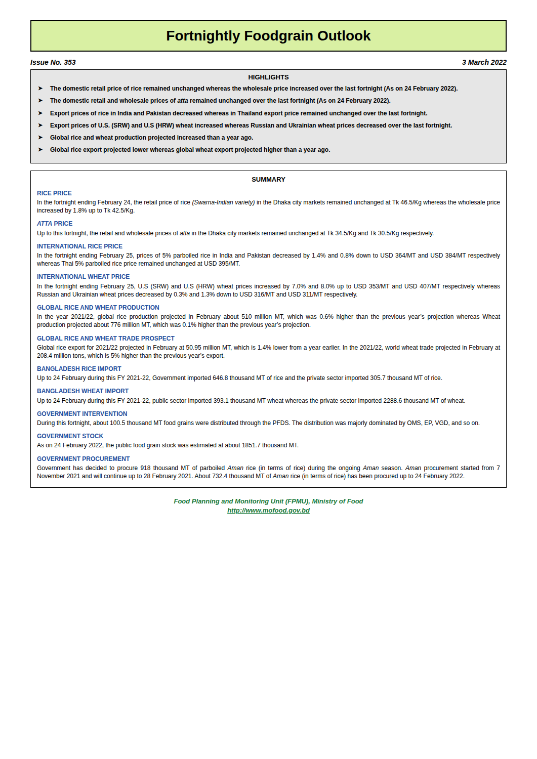Fortnightly Foodgrain Outlook
Issue No. 353 3 March 2022
HIGHLIGHTS
The domestic retail price of rice remained unchanged whereas the wholesale price increased over the last fortnight (As on 24 February 2022).
The domestic retail and wholesale prices of atta remained unchanged over the last fortnight (As on 24 February 2022).
Export prices of rice in India and Pakistan decreased whereas in Thailand export price remained unchanged over the last fortnight.
Export prices of U.S. (SRW) and U.S (HRW) wheat increased whereas Russian and Ukrainian wheat prices decreased over the last fortnight.
Global rice and wheat production projected increased than a year ago.
Global rice export projected lower whereas global wheat export projected higher than a year ago.
SUMMARY
Rice Price
In the fortnight ending February 24, the retail price of rice (Swarna-Indian variety) in the Dhaka city markets remained unchanged at Tk 46.5/Kg whereas the wholesale price increased by 1.8% up to Tk 42.5/Kg.
Atta Price
Up to this fortnight, the retail and wholesale prices of atta in the Dhaka city markets remained unchanged at Tk 34.5/Kg and Tk 30.5/Kg respectively.
International Rice Price
In the fortnight ending February 25, prices of 5% parboiled rice in India and Pakistan decreased by 1.4% and 0.8% down to USD 364/MT and USD 384/MT respectively whereas Thai 5% parboiled rice price remained unchanged at USD 395/MT.
International Wheat Price
In the fortnight ending February 25, U.S (SRW) and U.S (HRW) wheat prices increased by 7.0% and 8.0% up to USD 353/MT and USD 407/MT respectively whereas Russian and Ukrainian wheat prices decreased by 0.3% and 1.3% down to USD 316/MT and USD 311/MT respectively.
Global Rice and Wheat Production
In the year 2021/22, global rice production projected in February about 510 million MT, which was 0.6% higher than the previous year’s projection whereas Wheat production projected about 776 million MT, which was 0.1% higher than the previous year’s projection.
Global Rice and Wheat Trade Prospect
Global rice export for 2021/22 projected in February at 50.95 million MT, which is 1.4% lower from a year earlier. In the 2021/22, world wheat trade projected in February at 208.4 million tons, which is 5% higher than the previous year’s export.
Bangladesh Rice Import
Up to 24 February during this FY 2021-22, Government imported 646.8 thousand MT of rice and the private sector imported 305.7 thousand MT of rice.
Bangladesh Wheat Import
Up to 24 February during this FY 2021-22, public sector imported 393.1 thousand MT wheat whereas the private sector imported 2288.6 thousand MT of wheat.
Government Intervention
During this fortnight, about 100.5 thousand MT food grains were distributed through the PFDS. The distribution was majorly dominated by OMS, EP, VGD, and so on.
Government Stock
As on 24 February 2022, the public food grain stock was estimated at about 1851.7 thousand MT.
Government Procurement
Government has decided to procure 918 thousand MT of parboiled Aman rice (in terms of rice) during the ongoing Aman season. Aman procurement started from 7 November 2021 and will continue up to 28 February 2021. About 732.4 thousand MT of Aman rice (in terms of rice) has been procured up to 24 February 2022.
Food Planning and Monitoring Unit (FPMU), Ministry of Food
http://www.mofood.gov.bd